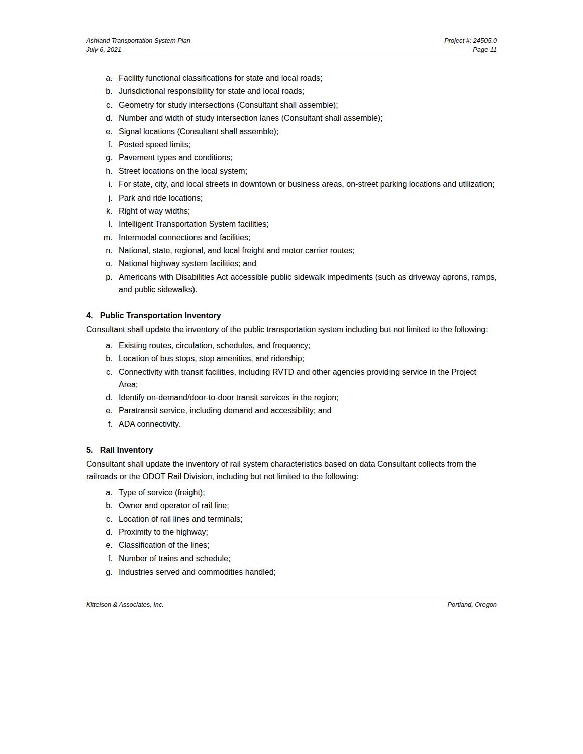Ashland Transportation System Plan
July 6, 2021
Project #: 24505.0
Page 11
Facility functional classifications for state and local roads;
Jurisdictional responsibility for state and local roads;
Geometry for study intersections (Consultant shall assemble);
Number and width of study intersection lanes (Consultant shall assemble);
Signal locations (Consultant shall assemble);
Posted speed limits;
Pavement types and conditions;
Street locations on the local system;
For state, city, and local streets in downtown or business areas, on-street parking locations and utilization;
Park and ride locations;
Right of way widths;
Intelligent Transportation System facilities;
Intermodal connections and facilities;
National, state, regional, and local freight and motor carrier routes;
National highway system facilities; and
Americans with Disabilities Act accessible public sidewalk impediments (such as driveway aprons, ramps, and public sidewalks).
4. Public Transportation Inventory
Consultant shall update the inventory of the public transportation system including but not limited to the following:
Existing routes, circulation, schedules, and frequency;
Location of bus stops, stop amenities, and ridership;
Connectivity with transit facilities, including RVTD and other agencies providing service in the Project Area;
Identify on-demand/door-to-door transit services in the region;
Paratransit service, including demand and accessibility; and
ADA connectivity.
5. Rail Inventory
Consultant shall update the inventory of rail system characteristics based on data Consultant collects from the railroads or the ODOT Rail Division, including but not limited to the following:
Type of service (freight);
Owner and operator of rail line;
Location of rail lines and terminals;
Proximity to the highway;
Classification of the lines;
Number of trains and schedule;
Industries served and commodities handled;
Kittelson & Associates, Inc.
Portland, Oregon